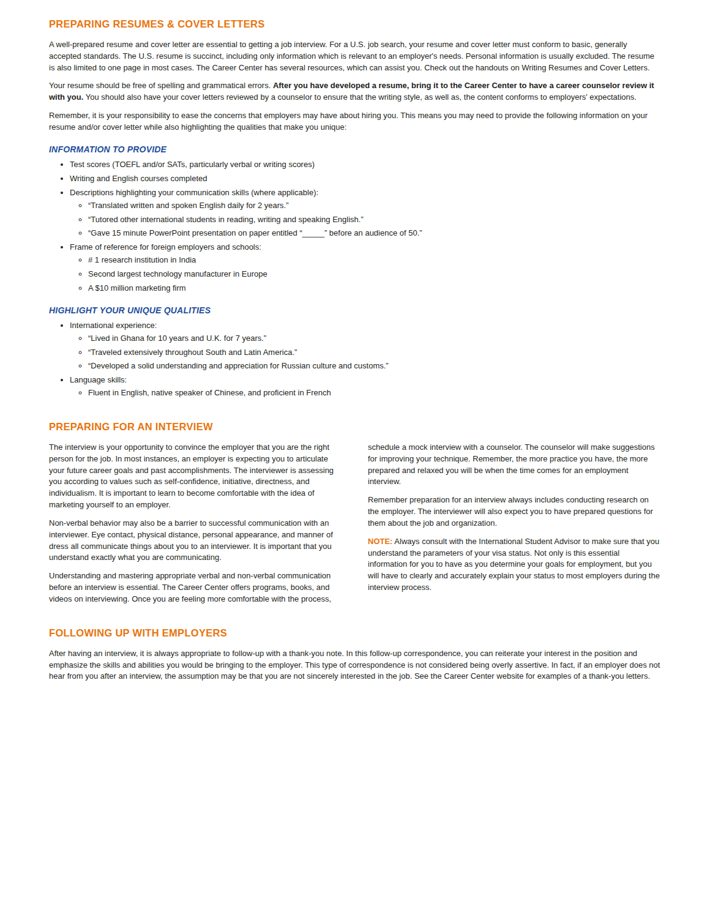Preparing Resumes & Cover Letters
A well-prepared resume and cover letter are essential to getting a job interview. For a U.S. job search, your resume and cover letter must conform to basic, generally accepted standards. The U.S. resume is succinct, including only information which is relevant to an employer's needs. Personal information is usually excluded. The resume is also limited to one page in most cases. The Career Center has several resources, which can assist you. Check out the handouts on Writing Resumes and Cover Letters.
Your resume should be free of spelling and grammatical errors. After you have developed a resume, bring it to the Career Center to have a career counselor review it with you. You should also have your cover letters reviewed by a counselor to ensure that the writing style, as well as, the content conforms to employers' expectations.
Remember, it is your responsibility to ease the concerns that employers may have about hiring you. This means you may need to provide the following information on your resume and/or cover letter while also highlighting the qualities that make you unique:
Information to Provide
Test scores (TOEFL and/or SATs, particularly verbal or writing scores)
Writing and English courses completed
Descriptions highlighting your communication skills (where applicable):
“Translated written and spoken English daily for 2 years.”
“Tutored other international students in reading, writing and speaking English.”
“Gave 15 minute PowerPoint presentation on paper entitled “_____” before an audience of 50.”
Frame of reference for foreign employers and schools:
# 1 research institution in India
Second largest technology manufacturer in Europe
A $10 million marketing firm
Highlight Your Unique Qualities
International experience:
“Lived in Ghana for 10 years and U.K. for 7 years.”
“Traveled extensively throughout South and Latin America.”
“Developed a solid understanding and appreciation for Russian culture and customs.”
Language skills:
Fluent in English, native speaker of Chinese, and proficient in French
Preparing for an Interview
The interview is your opportunity to convince the employer that you are the right person for the job. In most instances, an employer is expecting you to articulate your future career goals and past accomplishments. The interviewer is assessing you according to values such as self-confidence, initiative, directness, and individualism. It is important to learn to become comfortable with the idea of marketing yourself to an employer.
Non-verbal behavior may also be a barrier to successful communication with an interviewer. Eye contact, physical distance, personal appearance, and manner of dress all communicate things about you to an interviewer. It is important that you understand exactly what you are communicating.
Understanding and mastering appropriate verbal and non-verbal communication before an interview is essential. The Career Center offers programs, books, and videos on interviewing. Once you are feeling more comfortable with the process, schedule a mock interview with a counselor. The counselor will make suggestions for improving your technique. Remember, the more practice you have, the more prepared and relaxed you will be when the time comes for an employment interview.
Remember preparation for an interview always includes conducting research on the employer. The interviewer will also expect you to have prepared questions for them about the job and organization.
NOTE: Always consult with the International Student Advisor to make sure that you understand the parameters of your visa status. Not only is this essential information for you to have as you determine your goals for employment, but you will have to clearly and accurately explain your status to most employers during the interview process.
Following Up with Employers
After having an interview, it is always appropriate to follow-up with a thank-you note. In this follow-up correspondence, you can reiterate your interest in the position and emphasize the skills and abilities you would be bringing to the employer. This type of correspondence is not considered being overly assertive. In fact, if an employer does not hear from you after an interview, the assumption may be that you are not sincerely interested in the job. See the Career Center website for examples of a thank-you letters.